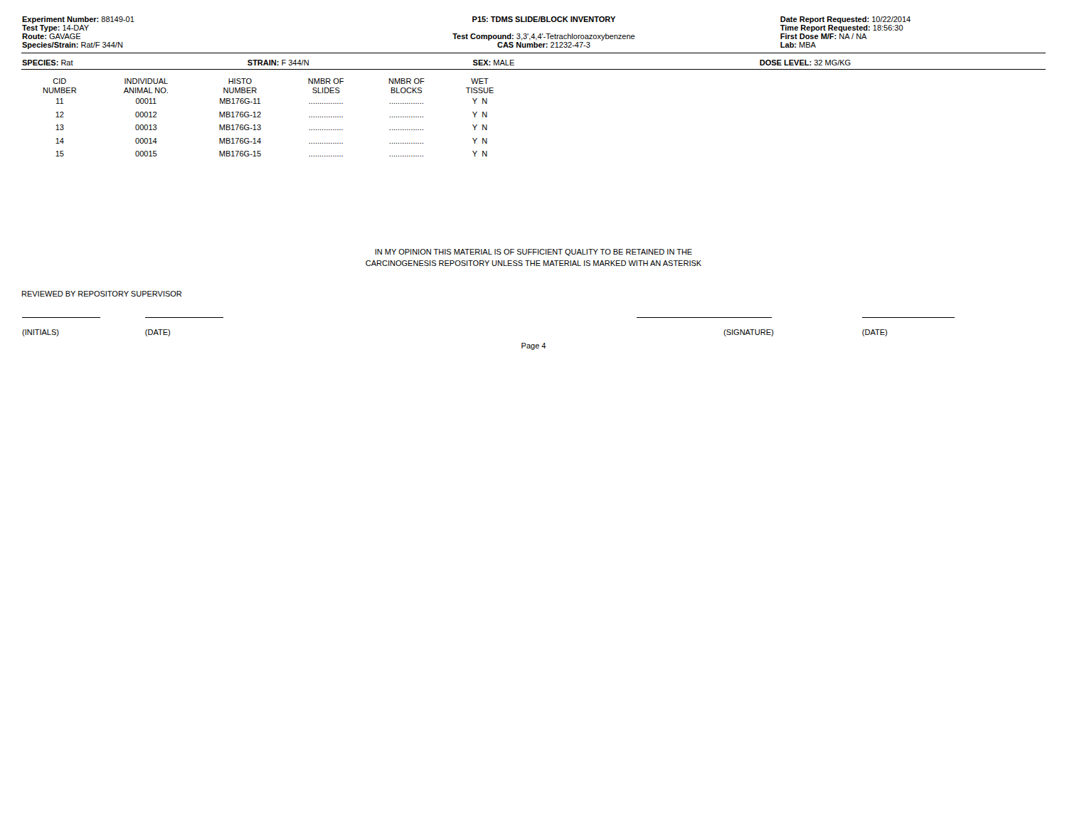| Experiment Number: 88149-01 Test Type: 14-DAY Route: GAVAGE Species/Strain: Rat/F 344/N | P15: TDMS SLIDE/BLOCK INVENTORY Test Compound: 3,3',4,4'-Tetrachloroazoxybenzene CAS Number: 21232-47-3 | Date Report Requested: 10/22/2014 Time Report Requested: 18:56:30 First Dose M/F: NA / NA Lab: MBA |
| SPECIES: Rat | STRAIN: F 344/N | SEX: MALE | DOSE LEVEL: 32 MG/KG |
| CID NUMBER | INDIVIDUAL ANIMAL NO. | HISTO NUMBER | NMBR OF SLIDES | NMBR OF BLOCKS | WET TISSUE |
| --- | --- | --- | --- | --- | --- |
| 11 | 00011 | MB176G-11 | ................ | ................ | Y N |
| 12 | 00012 | MB176G-12 | ................ | ................ | Y N |
| 13 | 00013 | MB176G-13 | ................ | ................ | Y N |
| 14 | 00014 | MB176G-14 | ................ | ................ | Y N |
| 15 | 00015 | MB176G-15 | ................ | ................ | Y N |
IN MY OPINION THIS MATERIAL IS OF SUFFICIENT QUALITY TO BE RETAINED IN THE
CARCINOGENESIS REPOSITORY UNLESS THE MATERIAL IS MARKED WITH AN ASTERISK
REVIEWED BY REPOSITORY SUPERVISOR
| (INITIALS) | (DATE) | | (SIGNATURE) | (DATE) |
Page 4